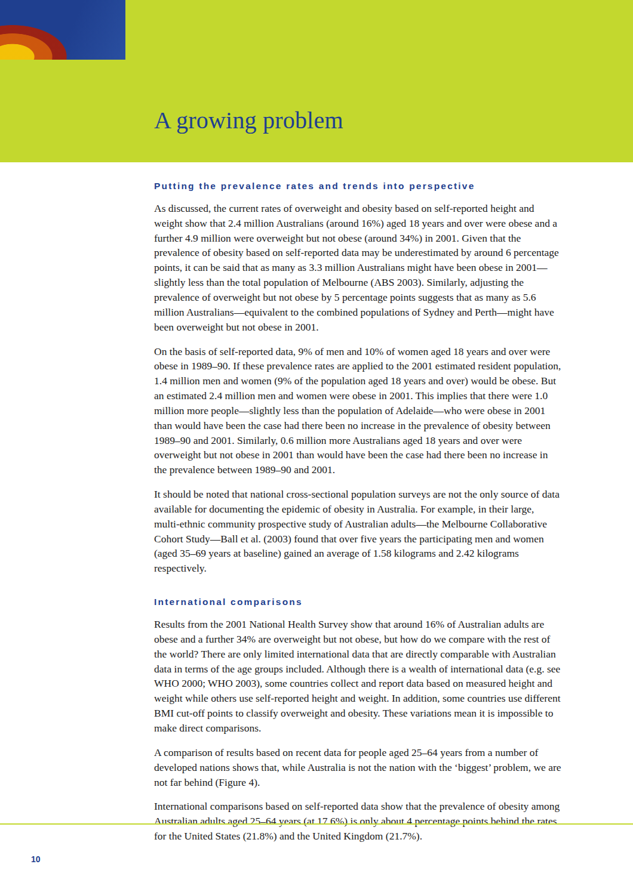A growing problem
Putting the prevalence rates and trends into perspective
As discussed, the current rates of overweight and obesity based on self-reported height and weight show that 2.4 million Australians (around 16%) aged 18 years and over were obese and a further 4.9 million were overweight but not obese (around 34%) in 2001. Given that the prevalence of obesity based on self-reported data may be underestimated by around 6 percentage points, it can be said that as many as 3.3 million Australians might have been obese in 2001—slightly less than the total population of Melbourne (ABS 2003). Similarly, adjusting the prevalence of overweight but not obese by 5 percentage points suggests that as many as 5.6 million Australians—equivalent to the combined populations of Sydney and Perth—might have been overweight but not obese in 2001.
On the basis of self-reported data, 9% of men and 10% of women aged 18 years and over were obese in 1989–90. If these prevalence rates are applied to the 2001 estimated resident population, 1.4 million men and women (9% of the population aged 18 years and over) would be obese. But an estimated 2.4 million men and women were obese in 2001. This implies that there were 1.0 million more people—slightly less than the population of Adelaide—who were obese in 2001 than would have been the case had there been no increase in the prevalence of obesity between 1989–90 and 2001. Similarly, 0.6 million more Australians aged 18 years and over were overweight but not obese in 2001 than would have been the case had there been no increase in the prevalence between 1989–90 and 2001.
It should be noted that national cross-sectional population surveys are not the only source of data available for documenting the epidemic of obesity in Australia. For example, in their large, multi-ethnic community prospective study of Australian adults—the Melbourne Collaborative Cohort Study—Ball et al. (2003) found that over five years the participating men and women (aged 35–69 years at baseline) gained an average of 1.58 kilograms and 2.42 kilograms respectively.
International comparisons
Results from the 2001 National Health Survey show that around 16% of Australian adults are obese and a further 34% are overweight but not obese, but how do we compare with the rest of the world? There are only limited international data that are directly comparable with Australian data in terms of the age groups included. Although there is a wealth of international data (e.g. see WHO 2000; WHO 2003), some countries collect and report data based on measured height and weight while others use self-reported height and weight. In addition, some countries use different BMI cut-off points to classify overweight and obesity. These variations mean it is impossible to make direct comparisons.
A comparison of results based on recent data for people aged 25–64 years from a number of developed nations shows that, while Australia is not the nation with the ‘biggest’ problem, we are not far behind (Figure 4).
International comparisons based on self-reported data show that the prevalence of obesity among Australian adults aged 25–64 years (at 17.6%) is only about 4 percentage points behind the rates for the United States (21.8%) and the United Kingdom (21.7%).
10